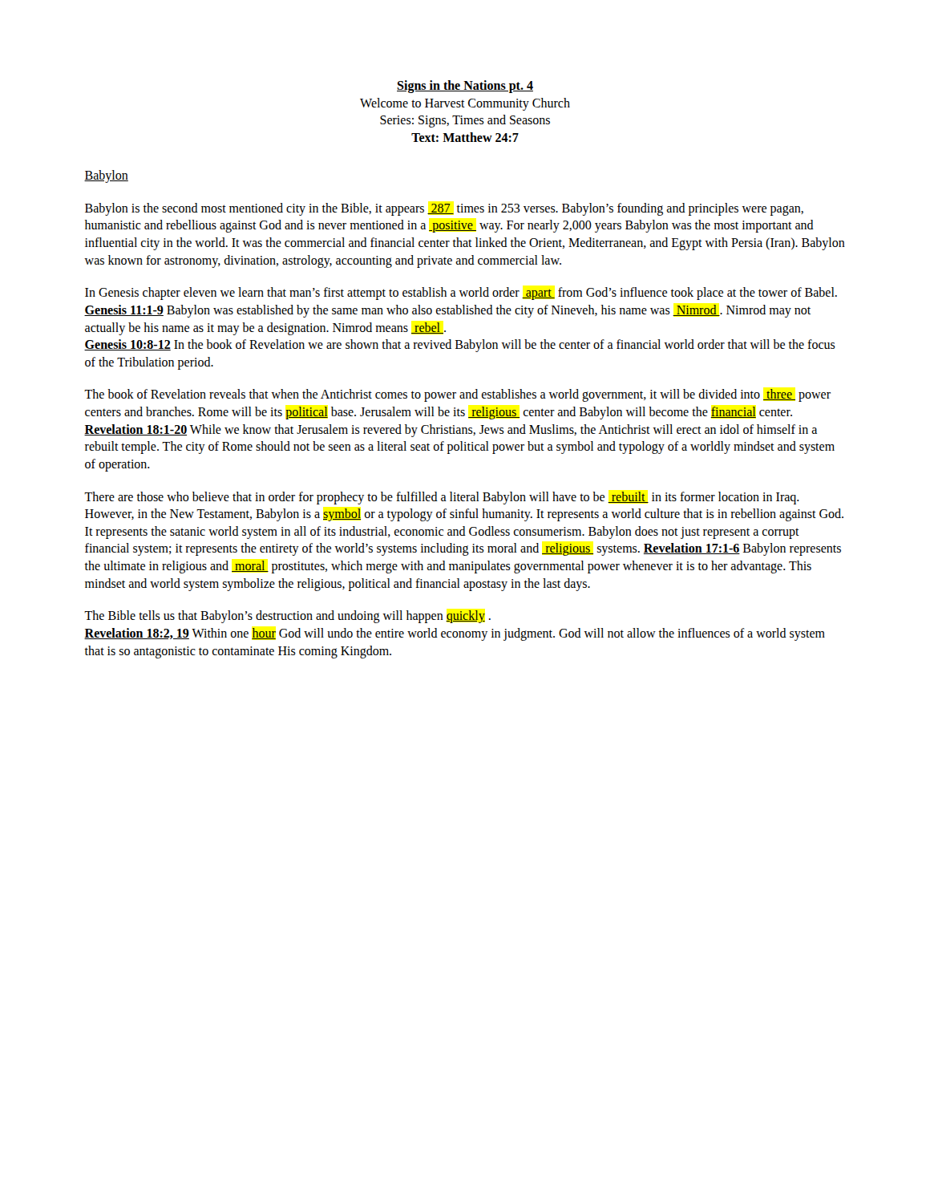Signs in the Nations pt. 4 Welcome to Harvest Community Church Series: Signs, Times and Seasons Text: Matthew 24:7
Babylon
Babylon is the second most mentioned city in the Bible, it appears 287 times in 253 verses. Babylon’s founding and principles were pagan, humanistic and rebellious against God and is never mentioned in a positive way. For nearly 2,000 years Babylon was the most important and influential city in the world. It was the commercial and financial center that linked the Orient, Mediterranean, and Egypt with Persia (Iran). Babylon was known for astronomy, divination, astrology, accounting and private and commercial law.
In Genesis chapter eleven we learn that man’s first attempt to establish a world order apart from God’s influence took place at the tower of Babel. Genesis 11:1-9 Babylon was established by the same man who also established the city of Nineveh, his name was Nimrod . Nimrod may not actually be his name as it may be a designation. Nimrod means rebel .
Genesis 10:8-12 In the book of Revelation we are shown that a revived Babylon will be the center of a financial world order that will be the focus of the Tribulation period.
The book of Revelation reveals that when the Antichrist comes to power and establishes a world government, it will be divided into three power centers and branches. Rome will be its political base. Jerusalem will be its religious center and Babylon will become the financial center. Revelation 18:1-20 While we know that Jerusalem is revered by Christians, Jews and Muslims, the Antichrist will erect an idol of himself in a rebuilt temple. The city of Rome should not be seen as a literal seat of political power but a symbol and typology of a worldly mindset and system of operation.
There are those who believe that in order for prophecy to be fulfilled a literal Babylon will have to be rebuilt in its former location in Iraq. However, in the New Testament, Babylon is a symbol or a typology of sinful humanity. It represents a world culture that is in rebellion against God. It represents the satanic world system in all of its industrial, economic and Godless consumerism. Babylon does not just represent a corrupt financial system; it represents the entirety of the world’s systems including its moral and religious systems. Revelation 17:1-6 Babylon represents the ultimate in religious and moral prostitutes, which merge with and manipulates governmental power whenever it is to her advantage. This mindset and world system symbolize the religious, political and financial apostasy in the last days.
The Bible tells us that Babylon’s destruction and undoing will happen quickly .
Revelation 18:2, 19 Within one hour God will undo the entire world economy in judgment. God will not allow the influences of a world system that is so antagonistic to contaminate His coming Kingdom.